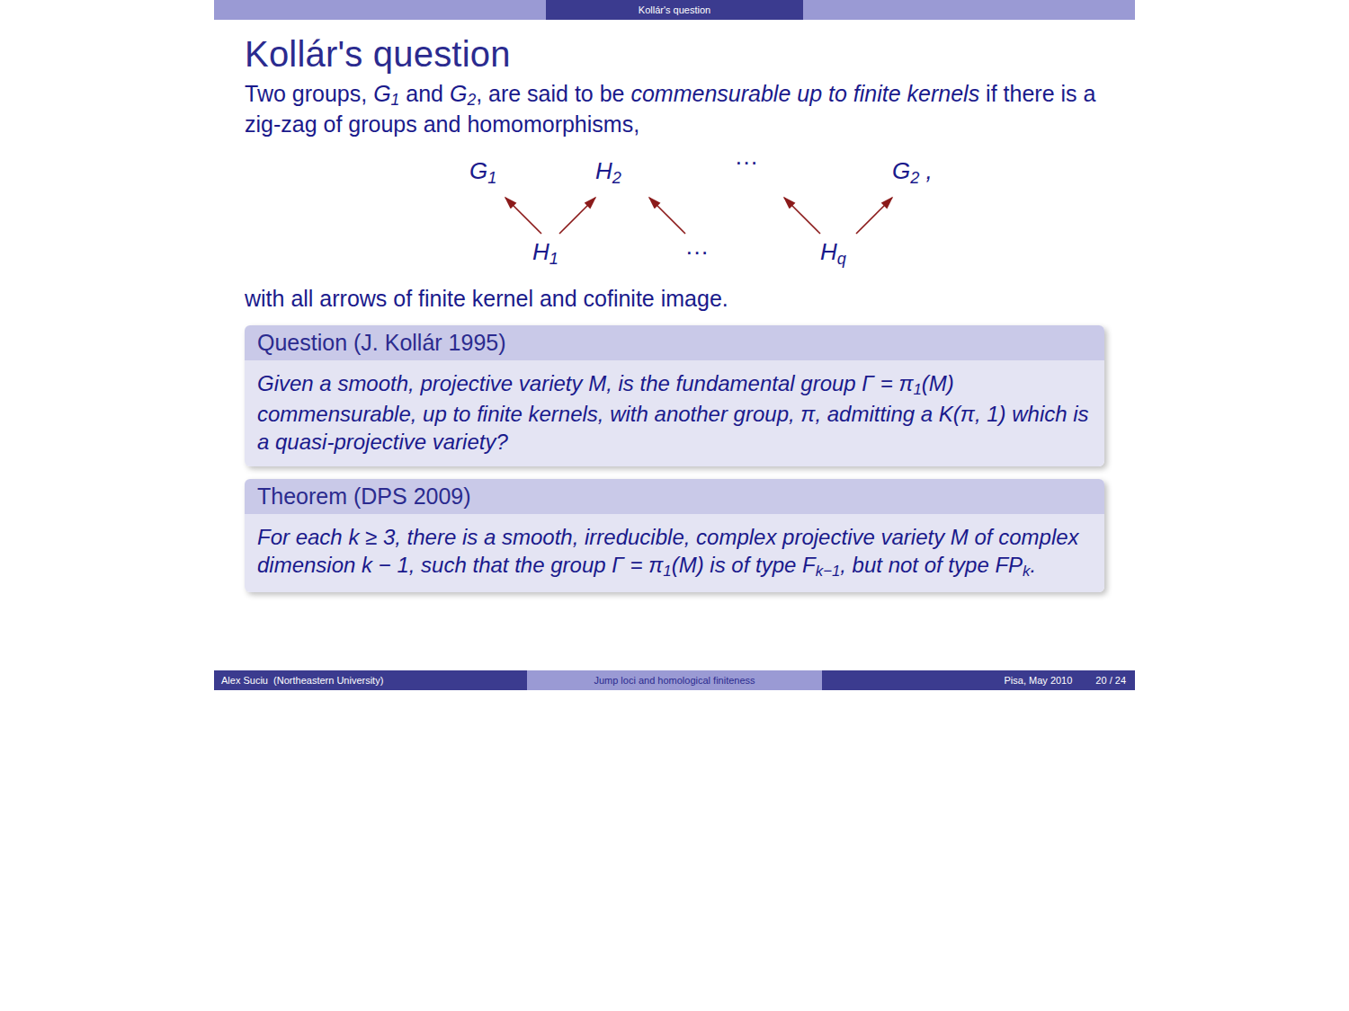Kollár's question
Kollár's question
Two groups, G1 and G2, are said to be commensurable up to finite kernels if there is a zig-zag of groups and homomorphisms,
G1 H2 ··· G2 , H1 ··· Hq
with all arrows of finite kernel and cofinite image.
Question (J. Kollár 1995)
Given a smooth, projective variety M, is the fundamental group Γ = π1(M) commensurable, up to finite kernels, with another group, π, admitting a K(π, 1) which is a quasi-projective variety?
Theorem (DPS 2009)
For each k ≥ 3, there is a smooth, irreducible, complex projective variety M of complex dimension k − 1, such that the group Γ = π1(M) is of type Fk−1, but not of type FPk.
Alex Suciu (Northeastern University)
Jump loci and homological finiteness
Pisa, May 201020 / 24